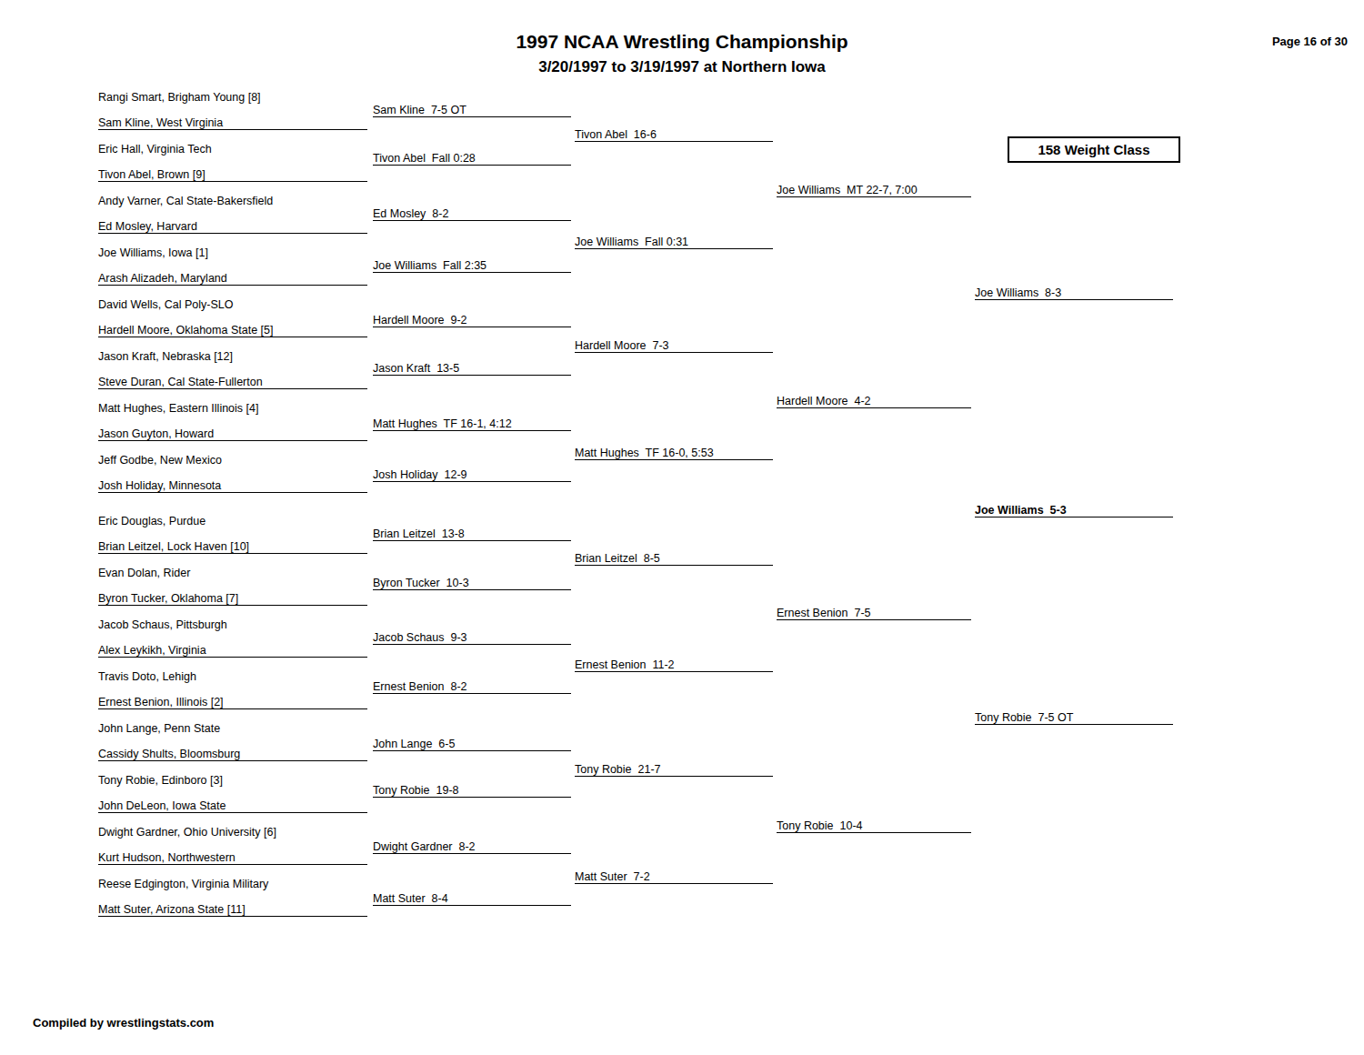1997 NCAA Wrestling Championship
3/20/1997 to 3/19/1997 at Northern Iowa
Page 16 of 30
158 Weight Class
Rangi Smart, Brigham Young [8]
Sam Kline, West Virginia
Eric Hall, Virginia Tech
Tivon Abel, Brown [9]
Andy Varner, Cal State-Bakersfield
Ed Mosley, Harvard
Joe Williams, Iowa [1]
Arash Alizadeh, Maryland
David Wells, Cal Poly-SLO
Hardell Moore, Oklahoma State [5]
Jason Kraft, Nebraska [12]
Steve Duran, Cal State-Fullerton
Matt Hughes, Eastern Illinois [4]
Jason Guyton, Howard
Jeff Godbe, New Mexico
Josh Holiday, Minnesota
Eric Douglas, Purdue
Brian Leitzel, Lock Haven [10]
Evan Dolan, Rider
Byron Tucker, Oklahoma [7]
Jacob Schaus, Pittsburgh
Alex Leykikh, Virginia
Travis Doto, Lehigh
Ernest Benion, Illinois [2]
John Lange, Penn State
Cassidy Shults, Bloomsburg
Tony Robie, Edinboro [3]
John DeLeon, Iowa State
Dwight Gardner, Ohio University [6]
Kurt Hudson, Northwestern
Reese Edgington, Virginia Military
Matt Suter, Arizona State [11]
Sam Kline 7-5 OT
Tivon Abel Fall 0:28
Ed Mosley 8-2
Joe Williams Fall 2:35
Hardell Moore 9-2
Jason Kraft 13-5
Matt Hughes TF 16-1, 4:12
Josh Holiday 12-9
Brian Leitzel 13-8
Byron Tucker 10-3
Jacob Schaus 9-3
Ernest Benion 8-2
John Lange 6-5
Tony Robie 19-8
Dwight Gardner 8-2
Matt Suter 8-4
Tivon Abel 16-6
Joe Williams Fall 0:31
Hardell Moore 7-3
Matt Hughes TF 16-0, 5:53
Brian Leitzel 8-5
Ernest Benion 11-2
Tony Robie 21-7
Matt Suter 7-2
Joe Williams MT 22-7, 7:00
Hardell Moore 4-2
Ernest Benion 7-5
Tony Robie 10-4
Joe Williams 8-3
Tony Robie 7-5 OT
Joe Williams 5-3
Compiled by wrestlingstats.com